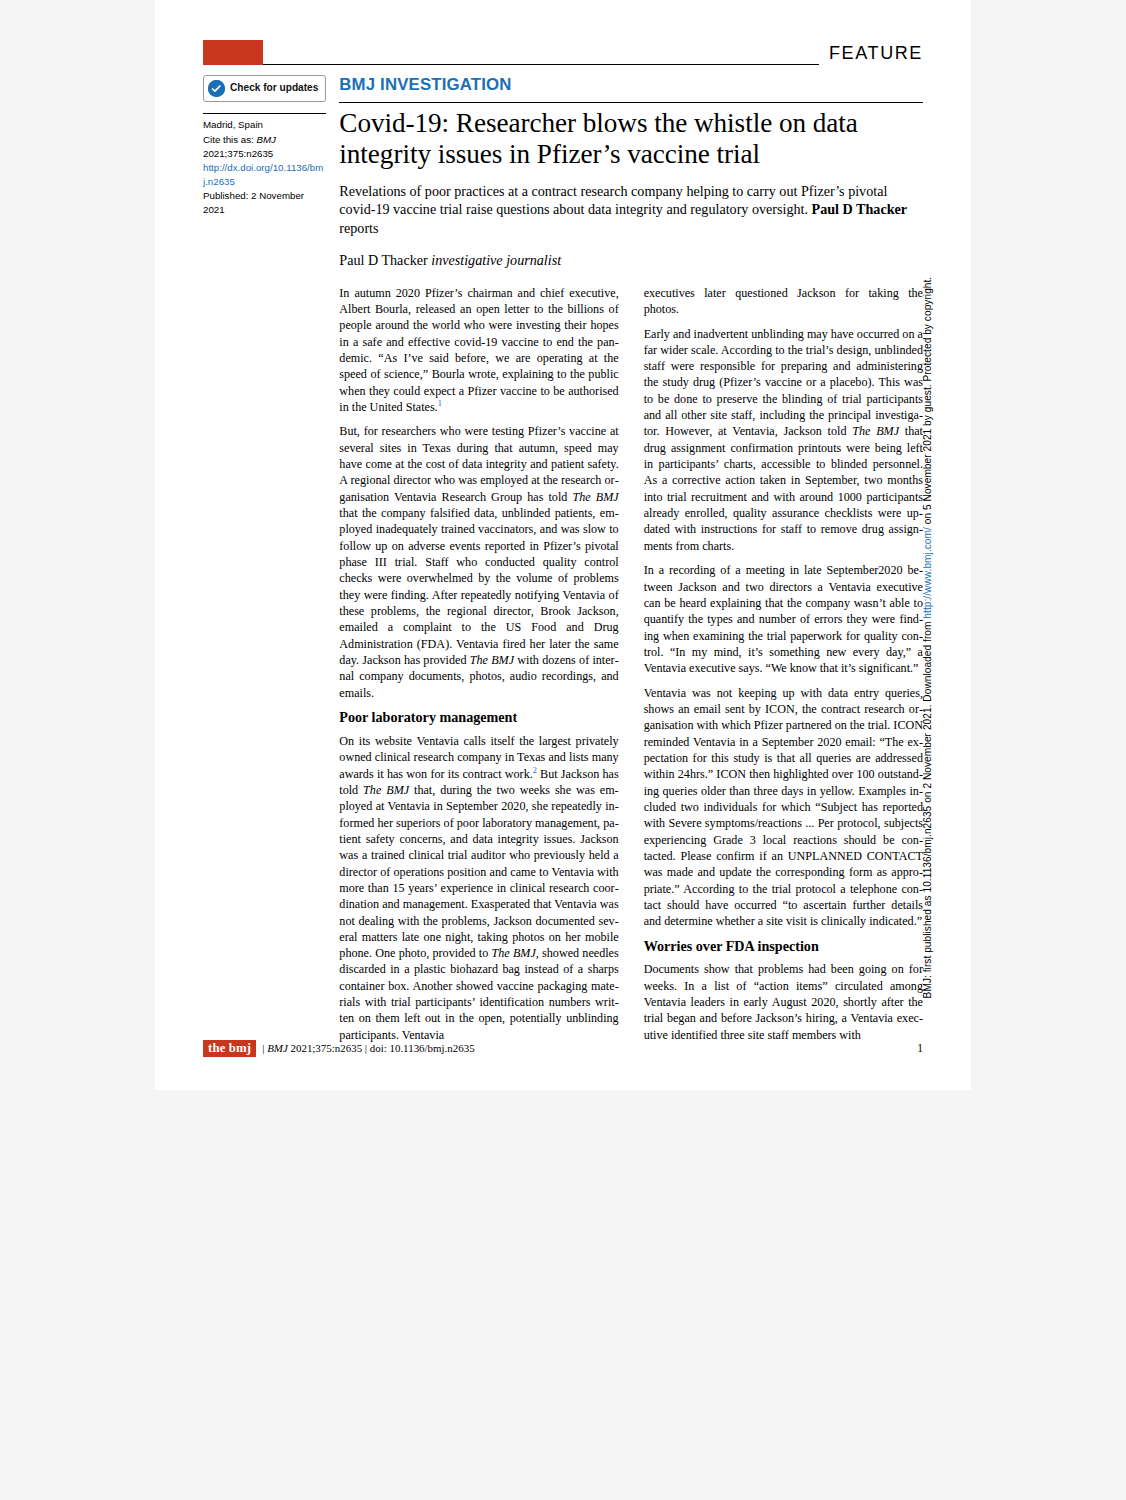Feature
Check for updates
Madrid, Spain
Cite this as: BMJ 2021;375:n2635
http://dx.doi.org/10.1136/bmj.n2635
Published: 2 November 2021
BMJ INVESTIGATION
Covid-19: Researcher blows the whistle on data integrity issues in Pfizer’s vaccine trial
Revelations of poor practices at a contract research company helping to carry out Pfizer’s pivotal covid-19 vaccine trial raise questions about data integrity and regulatory oversight. Paul D Thacker reports
Paul D Thacker investigative journalist
In autumn 2020 Pfizer’s chairman and chief executive, Albert Bourla, released an open letter to the billions of people around the world who were investing their hopes in a safe and effective covid-19 vaccine to end the pandemic. “As I’ve said before, we are operating at the speed of science,” Bourla wrote, explaining to the public when they could expect a Pfizer vaccine to be authorised in the United States.1
But, for researchers who were testing Pfizer’s vaccine at several sites in Texas during that autumn, speed may have come at the cost of data integrity and patient safety. A regional director who was employed at the research organisation Ventavia Research Group has told The BMJ that the company falsified data, unblinded patients, employed inadequately trained vaccinators, and was slow to follow up on adverse events reported in Pfizer’s pivotal phase III trial. Staff who conducted quality control checks were overwhelmed by the volume of problems they were finding. After repeatedly notifying Ventavia of these problems, the regional director, Brook Jackson, emailed a complaint to the US Food and Drug Administration (FDA). Ventavia fired her later the same day. Jackson has provided The BMJ with dozens of internal company documents, photos, audio recordings, and emails.
Poor laboratory management
On its website Ventavia calls itself the largest privately owned clinical research company in Texas and lists many awards it has won for its contract work.2 But Jackson has told The BMJ that, during the two weeks she was employed at Ventavia in September 2020, she repeatedly informed her superiors of poor laboratory management, patient safety concerns, and data integrity issues. Jackson was a trained clinical trial auditor who previously held a director of operations position and came to Ventavia with more than 15 years’ experience in clinical research coordination and management. Exasperated that Ventavia was not dealing with the problems, Jackson documented several matters late one night, taking photos on her mobile phone. One photo, provided to The BMJ, showed needles discarded in a plastic biohazard bag instead of a sharps container box. Another showed vaccine packaging materials with trial participants’ identification numbers written on them left out in the open, potentially unblinding participants. Ventavia
executives later questioned Jackson for taking the photos.
Early and inadvertent unblinding may have occurred on a far wider scale. According to the trial’s design, unblinded staff were responsible for preparing and administering the study drug (Pfizer’s vaccine or a placebo). This was to be done to preserve the blinding of trial participants and all other site staff, including the principal investigator. However, at Ventavia, Jackson told The BMJ that drug assignment confirmation printouts were being left in participants’ charts, accessible to blinded personnel. As a corrective action taken in September, two months into trial recruitment and with around 1000 participants already enrolled, quality assurance checklists were updated with instructions for staff to remove drug assignments from charts.
In a recording of a meeting in late September2020 between Jackson and two directors a Ventavia executive can be heard explaining that the company wasn’t able to quantify the types and number of errors they were finding when examining the trial paperwork for quality control. “In my mind, it’s something new every day,” a Ventavia executive says. “We know that it’s significant.”
Ventavia was not keeping up with data entry queries, shows an email sent by ICON, the contract research organisation with which Pfizer partnered on the trial. ICON reminded Ventavia in a September 2020 email: “The expectation for this study is that all queries are addressed within 24hrs.” ICON then highlighted over 100 outstanding queries older than three days in yellow. Examples included two individuals for which “Subject has reported with Severe symptoms/reactions ... Per protocol, subjects experiencing Grade 3 local reactions should be contacted. Please confirm if an UNPLANNED CONTACT was made and update the corresponding form as appropriate.” According to the trial protocol a telephone contact should have occurred “to ascertain further details and determine whether a site visit is clinically indicated.”
Worries over FDA inspection
Documents show that problems had been going on for weeks. In a list of “action items” circulated among Ventavia leaders in early August 2020, shortly after the trial began and before Jackson’s hiring, a Ventavia executive identified three site staff members with
the bmj | BMJ 2021;375:n2635 | doi: 10.1136/bmj.n2635
1
BMJ: first published as 10.1136/bmj.n2635 on 2 November 2021. Downloaded from http://www.bmj.com/ on 5 November 2021 by guest. Protected by copyright.